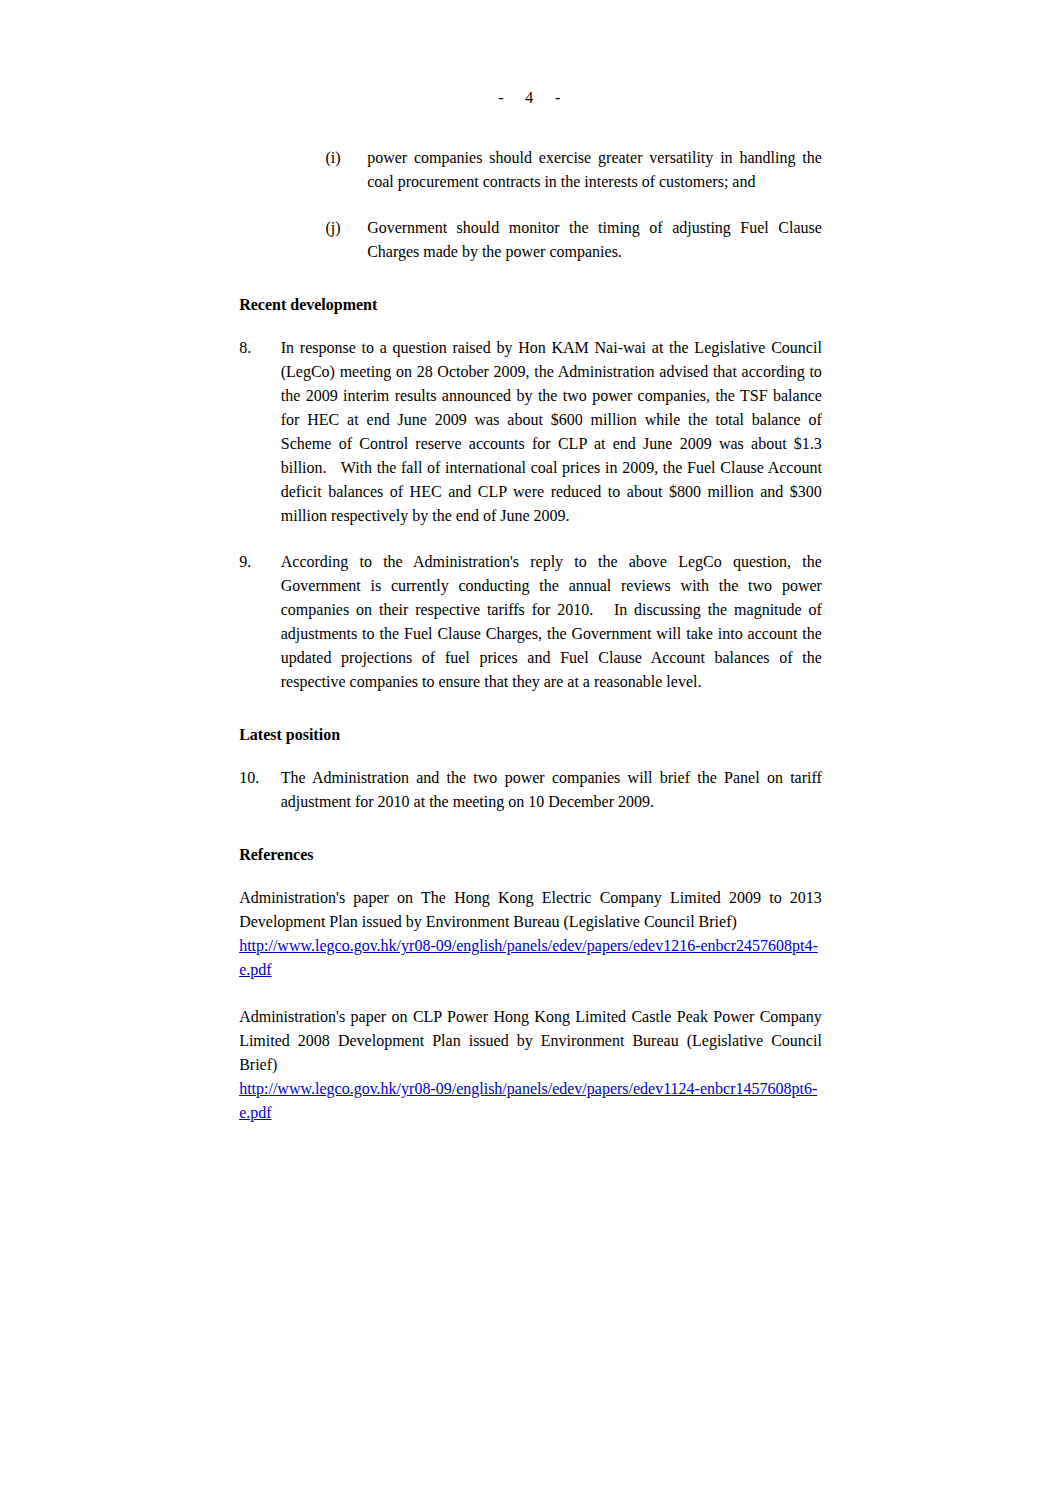- 4 -
(i)
power companies should exercise greater versatility in handling the coal procurement contracts in the interests of customers; and
(j)
Government should monitor the timing of adjusting Fuel Clause Charges made by the power companies.
Recent development
8.
In response to a question raised by Hon KAM Nai-wai at the Legislative Council (LegCo) meeting on 28 October 2009, the Administration advised that according to the 2009 interim results announced by the two power companies, the TSF balance for HEC at end June 2009 was about $600 million while the total balance of Scheme of Control reserve accounts for CLP at end June 2009 was about $1.3 billion. With the fall of international coal prices in 2009, the Fuel Clause Account deficit balances of HEC and CLP were reduced to about $800 million and $300 million respectively by the end of June 2009.
9.
According to the Administration's reply to the above LegCo question, the Government is currently conducting the annual reviews with the two power companies on their respective tariffs for 2010. In discussing the magnitude of adjustments to the Fuel Clause Charges, the Government will take into account the updated projections of fuel prices and Fuel Clause Account balances of the respective companies to ensure that they are at a reasonable level.
Latest position
10.
The Administration and the two power companies will brief the Panel on tariff adjustment for 2010 at the meeting on 10 December 2009.
References
Administration's paper on The Hong Kong Electric Company Limited 2009 to 2013 Development Plan issued by Environment Bureau (Legislative Council Brief)
http://www.legco.gov.hk/yr08-09/english/panels/edev/papers/edev1216-enbcr2457608pt4-e.pdf
Administration's paper on CLP Power Hong Kong Limited Castle Peak Power Company Limited 2008 Development Plan issued by Environment Bureau (Legislative Council Brief)
http://www.legco.gov.hk/yr08-09/english/panels/edev/papers/edev1124-enbcr1457608pt6-e.pdf